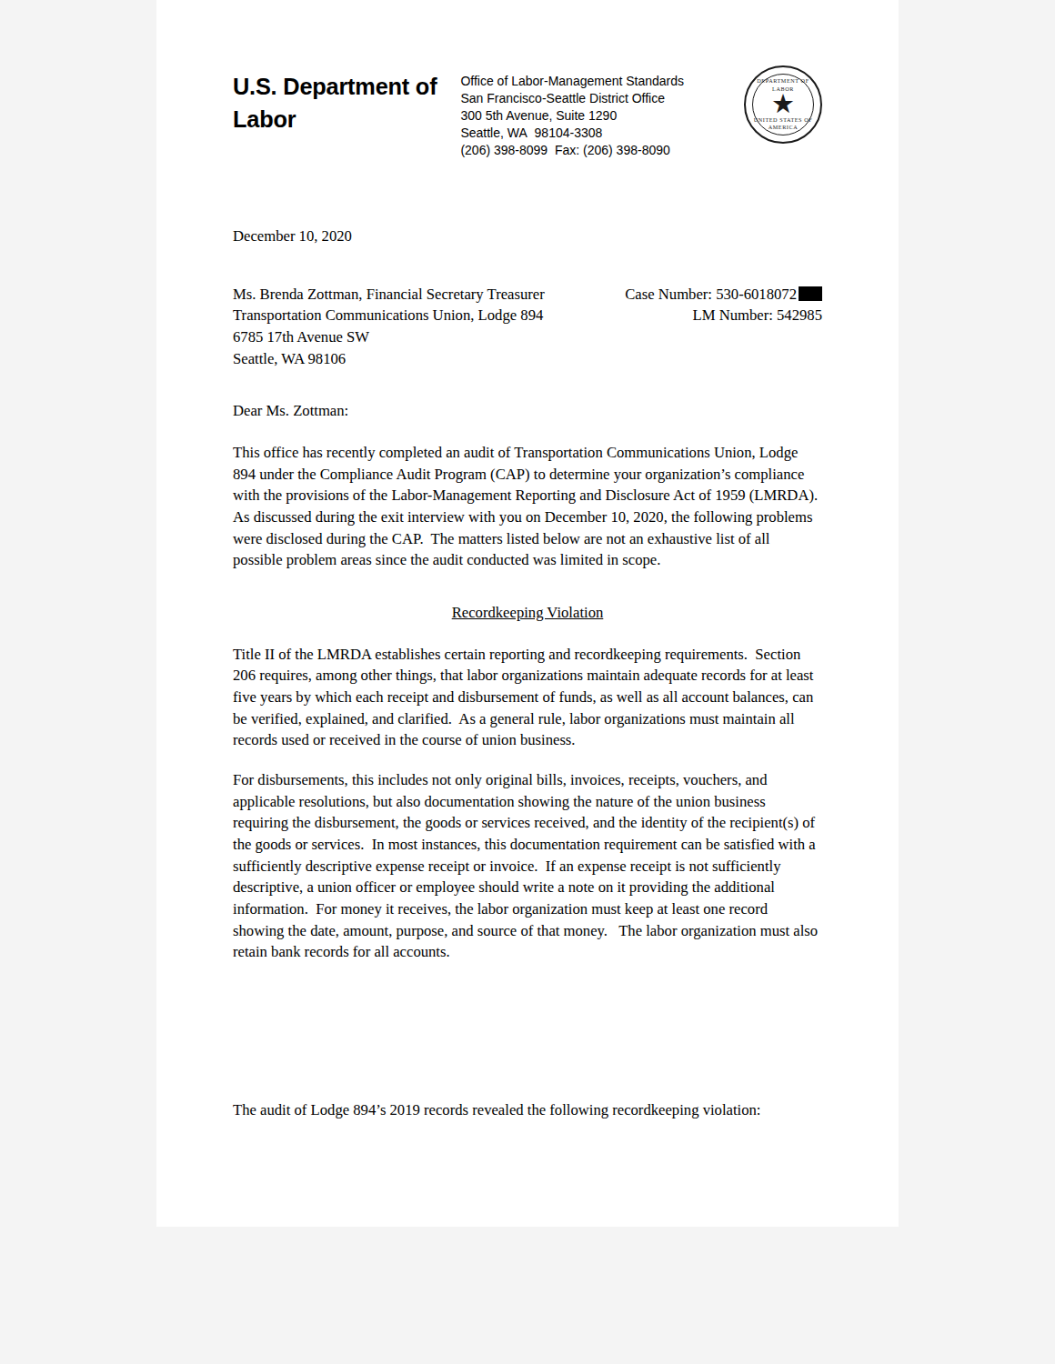U.S. Department of Labor
Office of Labor-Management Standards
San Francisco-Seattle District Office
300 5th Avenue, Suite 1290
Seattle, WA 98104-3308
(206) 398-8099 Fax: (206) 398-8090
DEPARTMENT OF LABOR
★
UNITED STATES OF AMERICA
December 10, 2020
Ms. Brenda Zottman, Financial Secretary Treasurer Transportation Communications Union, Lodge 894 6785 17th Avenue SW Seattle, WA 98106
Case Number: 530-6018072
LM Number: 542985
Dear Ms. Zottman:
This office has recently completed an audit of Transportation Communications Union, Lodge 894 under the Compliance Audit Program (CAP) to determine your organization’s compliance with the provisions of the Labor-Management Reporting and Disclosure Act of 1959 (LMRDA). As discussed during the exit interview with you on December 10, 2020, the following problems were disclosed during the CAP. The matters listed below are not an exhaustive list of all possible problem areas since the audit conducted was limited in scope.
Recordkeeping Violation
Title II of the LMRDA establishes certain reporting and recordkeeping requirements. Section 206 requires, among other things, that labor organizations maintain adequate records for at least five years by which each receipt and disbursement of funds, as well as all account balances, can be verified, explained, and clarified. As a general rule, labor organizations must maintain all records used or received in the course of union business.
For disbursements, this includes not only original bills, invoices, receipts, vouchers, and applicable resolutions, but also documentation showing the nature of the union business requiring the disbursement, the goods or services received, and the identity of the recipient(s) of the goods or services. In most instances, this documentation requirement can be satisfied with a sufficiently descriptive expense receipt or invoice. If an expense receipt is not sufficiently descriptive, a union officer or employee should write a note on it providing the additional information. For money it receives, the labor organization must keep at least one record showing the date, amount, purpose, and source of that money. The labor organization must also retain bank records for all accounts.
The audit of Lodge 894’s 2019 records revealed the following recordkeeping violation: